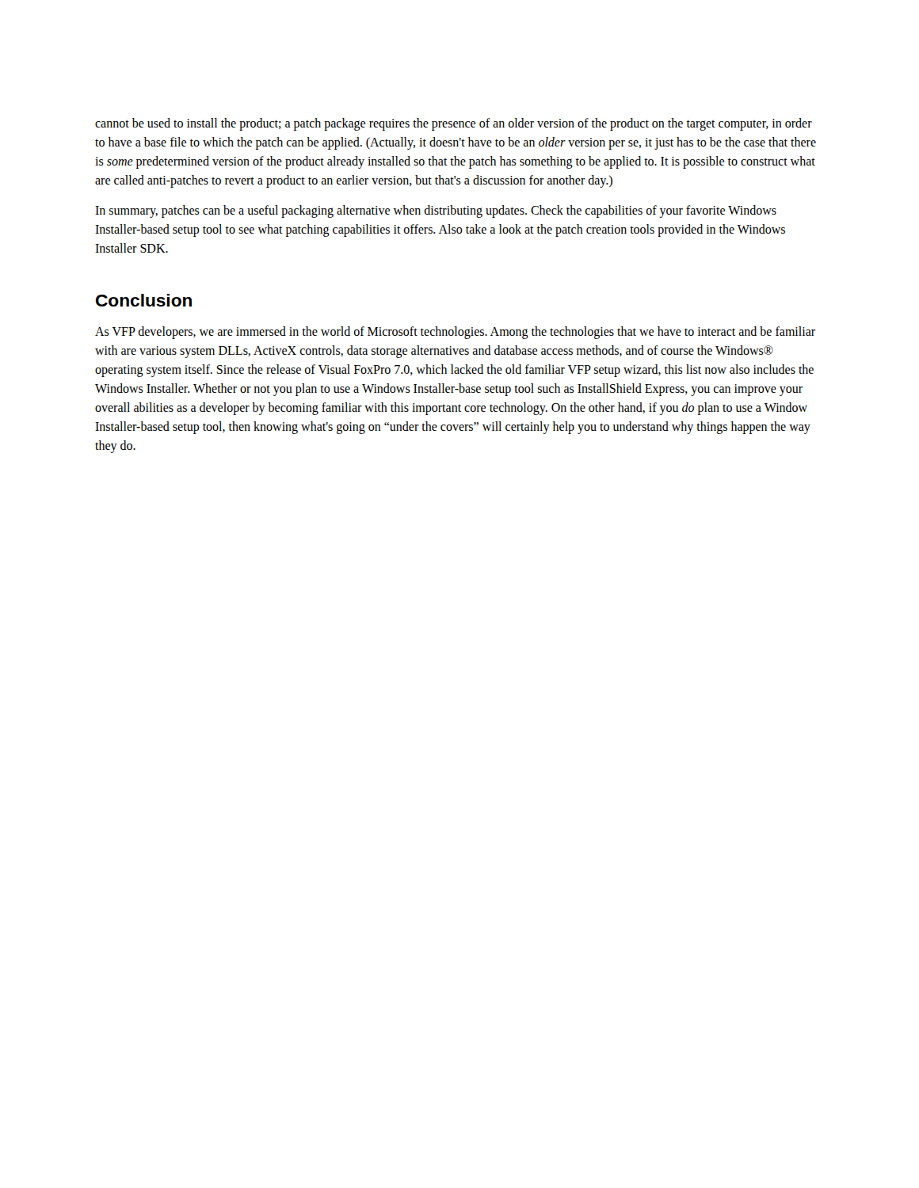cannot be used to install the product; a patch package requires the presence of an older version of the product on the target computer, in order to have a base file to which the patch can be applied. (Actually, it doesn't have to be an older version per se, it just has to be the case that there is some predetermined version of the product already installed so that the patch has something to be applied to. It is possible to construct what are called anti-patches to revert a product to an earlier version, but that's a discussion for another day.)
In summary, patches can be a useful packaging alternative when distributing updates. Check the capabilities of your favorite Windows Installer-based setup tool to see what patching capabilities it offers. Also take a look at the patch creation tools provided in the Windows Installer SDK.
Conclusion
As VFP developers, we are immersed in the world of Microsoft technologies. Among the technologies that we have to interact and be familiar with are various system DLLs, ActiveX controls, data storage alternatives and database access methods, and of course the Windows® operating system itself. Since the release of Visual FoxPro 7.0, which lacked the old familiar VFP setup wizard, this list now also includes the Windows Installer. Whether or not you plan to use a Windows Installer-base setup tool such as InstallShield Express, you can improve your overall abilities as a developer by becoming familiar with this important core technology. On the other hand, if you do plan to use a Window Installer-based setup tool, then knowing what's going on “under the covers” will certainly help you to understand why things happen the way they do.